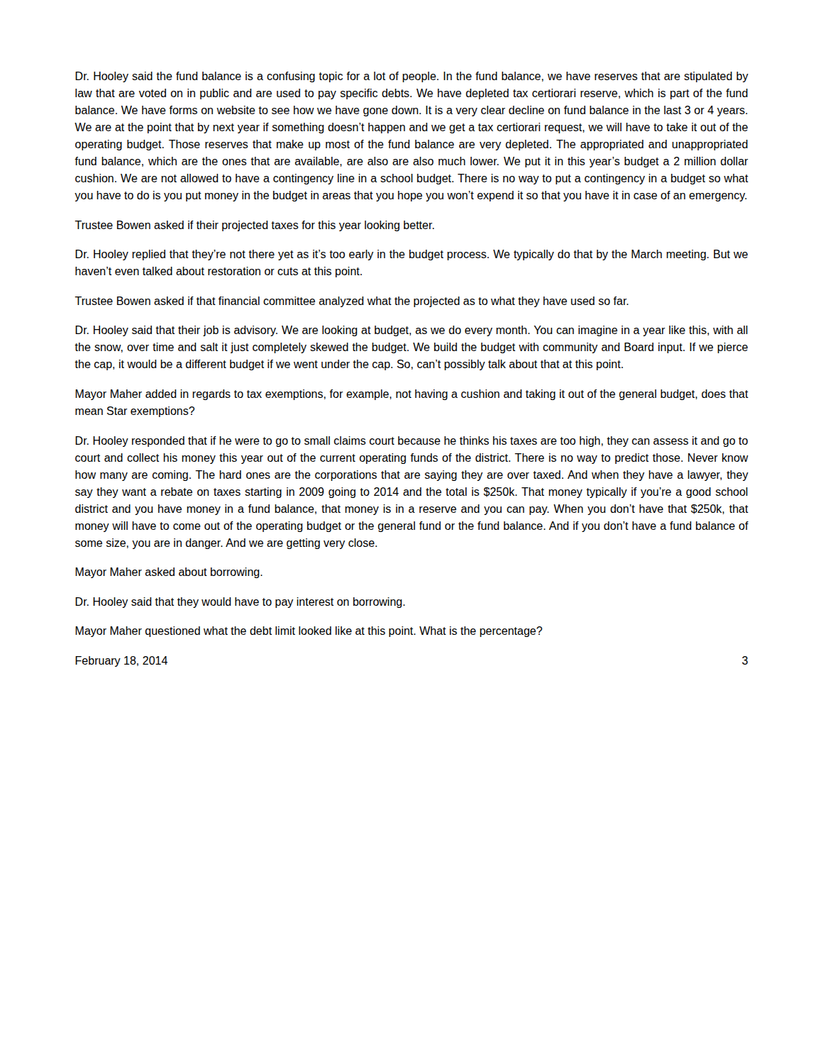Dr. Hooley said the fund balance is a confusing topic for a lot of people. In the fund balance, we have reserves that are stipulated by law that are voted on in public and are used to pay specific debts. We have depleted tax certiorari reserve, which is part of the fund balance. We have forms on website to see how we have gone down. It is a very clear decline on fund balance in the last 3 or 4 years. We are at the point that by next year if something doesn’t happen and we get a tax certiorari request, we will have to take it out of the operating budget. Those reserves that make up most of the fund balance are very depleted. The appropriated and unappropriated fund balance, which are the ones that are available, are also are also much lower. We put it in this year’s budget a 2 million dollar cushion. We are not allowed to have a contingency line in a school budget. There is no way to put a contingency in a budget so what you have to do is you put money in the budget in areas that you hope you won’t expend it so that you have it in case of an emergency.
Trustee Bowen asked if their projected taxes for this year looking better.
Dr. Hooley replied that they’re not there yet as it’s too early in the budget process. We typically do that by the March meeting. But we haven’t even talked about restoration or cuts at this point.
Trustee Bowen asked if that financial committee analyzed what the projected as to what they have used so far.
Dr. Hooley said that their job is advisory. We are looking at budget, as we do every month. You can imagine in a year like this, with all the snow, over time and salt it just completely skewed the budget. We build the budget with community and Board input. If we pierce the cap, it would be a different budget if we went under the cap. So, can’t possibly talk about that at this point.
Mayor Maher added in regards to tax exemptions, for example, not having a cushion and taking it out of the general budget, does that mean Star exemptions?
Dr. Hooley responded that if he were to go to small claims court because he thinks his taxes are too high, they can assess it and go to court and collect his money this year out of the current operating funds of the district. There is no way to predict those. Never know how many are coming. The hard ones are the corporations that are saying they are over taxed. And when they have a lawyer, they say they want a rebate on taxes starting in 2009 going to 2014 and the total is $250k. That money typically if you’re a good school district and you have money in a fund balance, that money is in a reserve and you can pay. When you don’t have that $250k, that money will have to come out of the operating budget or the general fund or the fund balance. And if you don’t have a fund balance of some size, you are in danger. And we are getting very close.
Mayor Maher asked about borrowing.
Dr. Hooley said that they would have to pay interest on borrowing.
Mayor Maher questioned what the debt limit looked like at this point. What is the percentage?
February 18, 2014 3